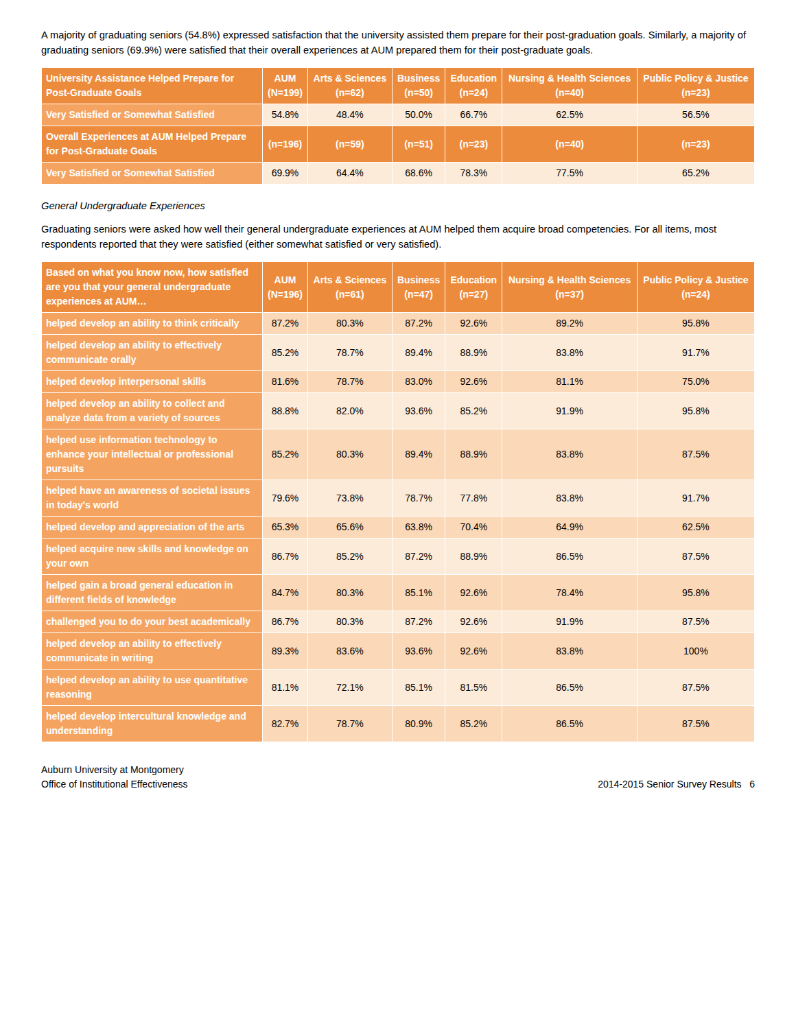A majority of graduating seniors (54.8%) expressed satisfaction that the university assisted them prepare for their post-graduation goals. Similarly, a majority of graduating seniors (69.9%) were satisfied that their overall experiences at AUM prepared them for their post-graduate goals.
| University Assistance Helped Prepare for Post-Graduate Goals | AUM (N=199) | Arts & Sciences (n=62) | Business (n=50) | Education (n=24) | Nursing & Health Sciences (n=40) | Public Policy & Justice (n=23) |
| --- | --- | --- | --- | --- | --- | --- |
| Very Satisfied or Somewhat Satisfied | 54.8% | 48.4% | 50.0% | 66.7% | 62.5% | 56.5% |
| Overall Experiences at AUM Helped Prepare for Post-Graduate Goals | (n=196) | (n=59) | (n=51) | (n=23) | (n=40) | (n=23) |
| Very Satisfied or Somewhat Satisfied | 69.9% | 64.4% | 68.6% | 78.3% | 77.5% | 65.2% |
General Undergraduate Experiences
Graduating seniors were asked how well their general undergraduate experiences at AUM helped them acquire broad competencies. For all items, most respondents reported that they were satisfied (either somewhat satisfied or very satisfied).
| Based on what you know now, how satisfied are you that your general undergraduate experiences at AUM… | AUM (N=196) | Arts & Sciences (n=61) | Business (n=47) | Education (n=27) | Nursing & Health Sciences (n=37) | Public Policy & Justice (n=24) |
| --- | --- | --- | --- | --- | --- | --- |
| helped develop an ability to think critically | 87.2% | 80.3% | 87.2% | 92.6% | 89.2% | 95.8% |
| helped develop an ability to effectively communicate orally | 85.2% | 78.7% | 89.4% | 88.9% | 83.8% | 91.7% |
| helped develop interpersonal skills | 81.6% | 78.7% | 83.0% | 92.6% | 81.1% | 75.0% |
| helped develop an ability to collect and analyze data from a variety of sources | 88.8% | 82.0% | 93.6% | 85.2% | 91.9% | 95.8% |
| helped use information technology to enhance your intellectual or professional pursuits | 85.2% | 80.3% | 89.4% | 88.9% | 83.8% | 87.5% |
| helped have an awareness of societal issues in today's world | 79.6% | 73.8% | 78.7% | 77.8% | 83.8% | 91.7% |
| helped develop and appreciation of the arts | 65.3% | 65.6% | 63.8% | 70.4% | 64.9% | 62.5% |
| helped acquire new skills and knowledge on your own | 86.7% | 85.2% | 87.2% | 88.9% | 86.5% | 87.5% |
| helped gain a broad general education in different fields of knowledge | 84.7% | 80.3% | 85.1% | 92.6% | 78.4% | 95.8% |
| challenged you to do your best academically | 86.7% | 80.3% | 87.2% | 92.6% | 91.9% | 87.5% |
| helped develop an ability to effectively communicate in writing | 89.3% | 83.6% | 93.6% | 92.6% | 83.8% | 100% |
| helped develop an ability to use quantitative reasoning | 81.1% | 72.1% | 85.1% | 81.5% | 86.5% | 87.5% |
| helped develop intercultural knowledge and understanding | 82.7% | 78.7% | 80.9% | 85.2% | 86.5% | 87.5% |
Auburn University at Montgomery
Office of Institutional Effectiveness
2014-2015 Senior Survey Results 6